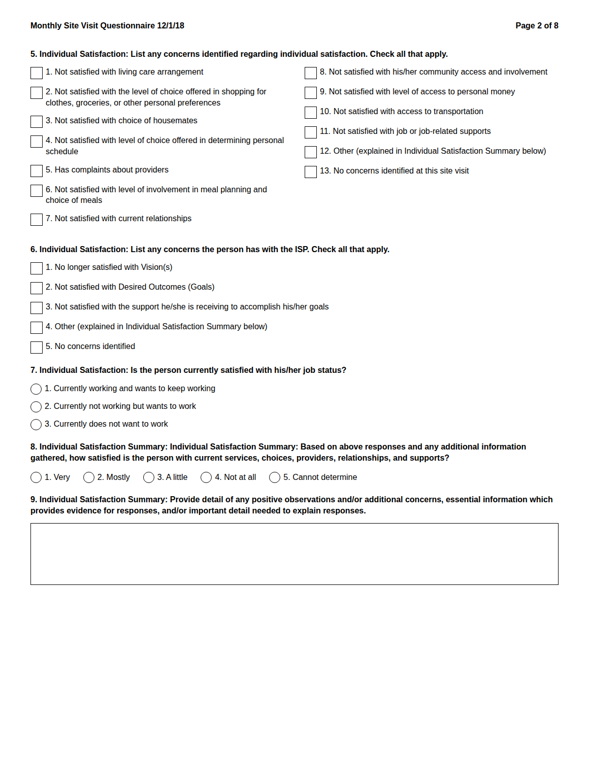Monthly Site Visit Questionnaire 12/1/18 Page 2 of 8
5. Individual Satisfaction: List any concerns identified regarding individual satisfaction. Check all that apply.
1. Not satisfied with living care arrangement
2. Not satisfied with the level of choice offered in shopping for clothes, groceries, or other personal preferences
3. Not satisfied with choice of housemates
4. Not satisfied with level of choice offered in determining personal schedule
5. Has complaints about providers
6. Not satisfied with level of involvement in meal planning and choice of meals
7. Not satisfied with current relationships
8. Not satisfied with his/her community access and involvement
9. Not satisfied with level of access to personal money
10. Not satisfied with access to transportation
11. Not satisfied with job or job-related supports
12. Other (explained in Individual Satisfaction Summary below)
13. No concerns identified at this site visit
6. Individual Satisfaction: List any concerns the person has with the ISP. Check all that apply.
1. No longer satisfied with Vision(s)
2. Not satisfied with Desired Outcomes (Goals)
3. Not satisfied with the support he/she is receiving to accomplish his/her goals
4. Other (explained in Individual Satisfaction Summary below)
5. No concerns identified
7. Individual Satisfaction: Is the person currently satisfied with his/her job status?
1. Currently working and wants to keep working
2. Currently not working but wants to work
3. Currently does not want to work
8. Individual Satisfaction Summary: Individual Satisfaction Summary: Based on above responses and any additional information gathered, how satisfied is the person with current services, choices, providers, relationships, and supports?
1. Very
2. Mostly
3. A little
4. Not at all
5. Cannot determine
9. Individual Satisfaction Summary: Provide detail of any positive observations and/or additional concerns, essential information which provides evidence for responses, and/or important detail needed to explain responses.